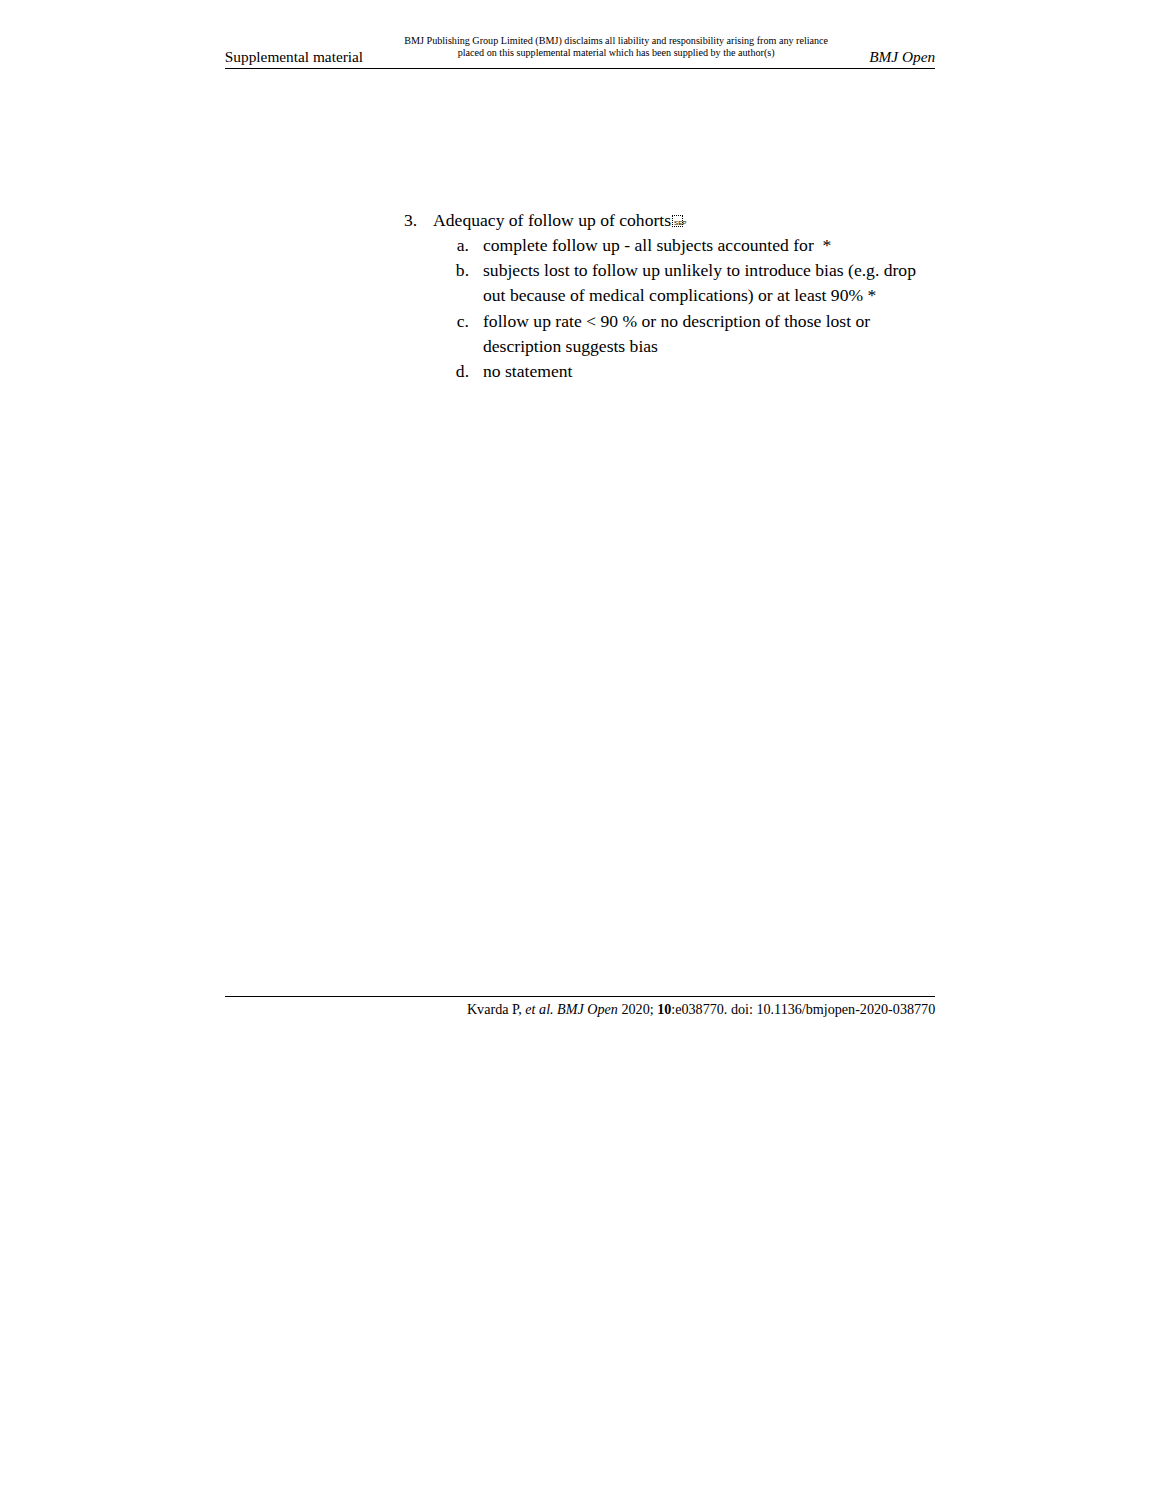Supplemental material
BMJ Publishing Group Limited (BMJ) disclaims all liability and responsibility arising from any reliance
placed on this supplemental material which has been supplied by the author(s)
BMJ Open
Adequacy of follow up of cohorts SEP
complete follow up - all subjects accounted for *
subjects lost to follow up unlikely to introduce bias (e.g. drop out because of medical complications) or at least 90% *
follow up rate < 90 % or no description of those lost or description suggests bias
no statement
Kvarda P, et al. BMJ Open 2020; 10:e038770. doi: 10.1136/bmjopen-2020-038770